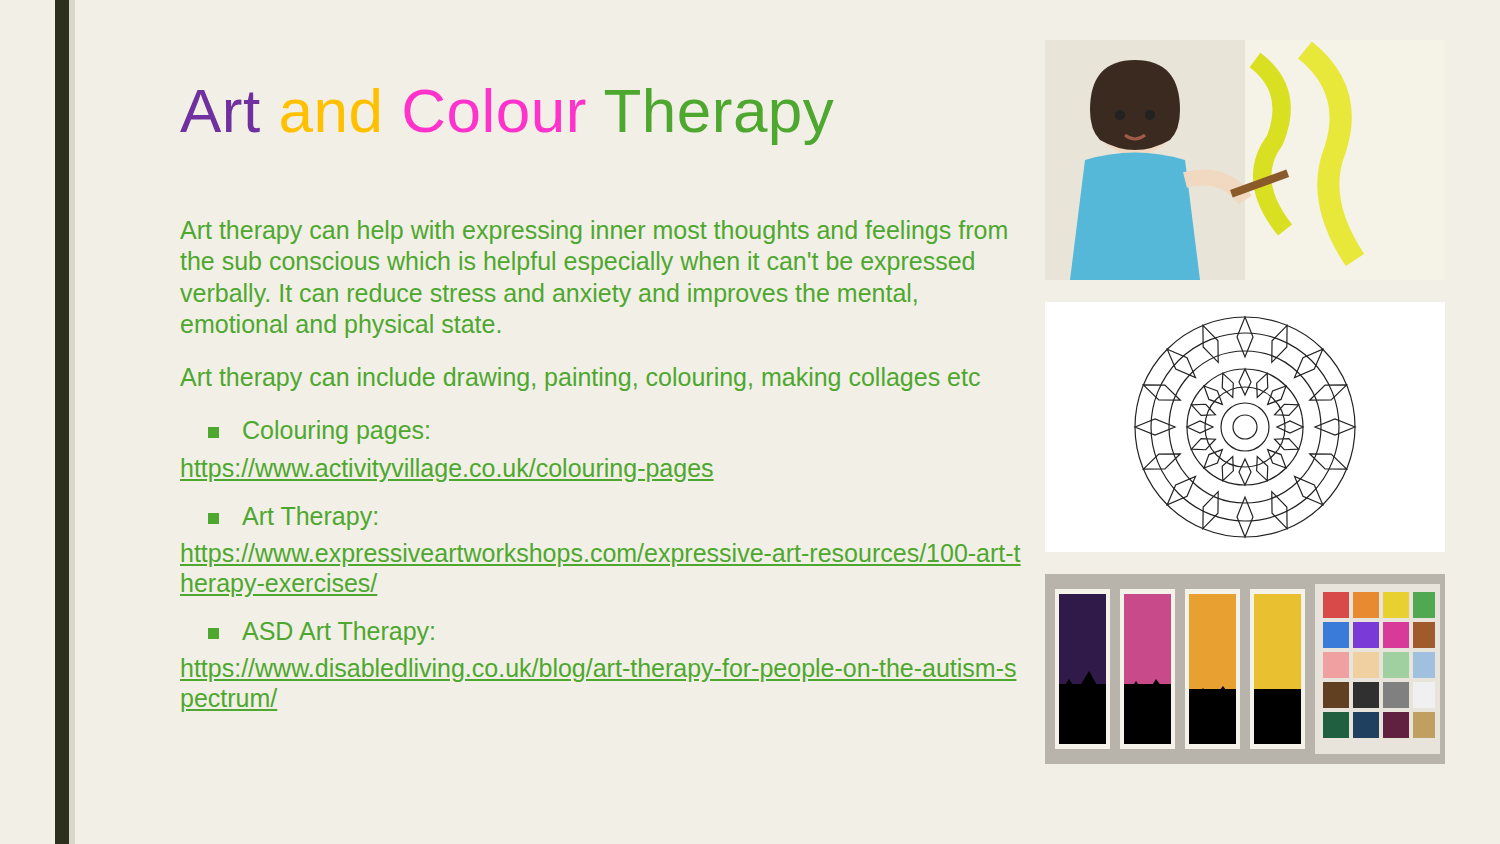Art and Colour Therapy
Art therapy can help with expressing inner most thoughts and feelings from the sub conscious which is helpful especially when it can't be expressed verbally. It can reduce stress and anxiety and improves the mental, emotional and physical state.
Art therapy can include drawing, painting, colouring, making collages etc
Colouring pages:
https://www.activityvillage.co.uk/colouring-pages
Art Therapy:
https://www.expressiveartworkshops.com/expressive-art-resources/100-art-therapy-exercises/
ASD Art Therapy:
https://www.disabledliving.co.uk/blog/art-therapy-for-people-on-the-autism-spectrum/